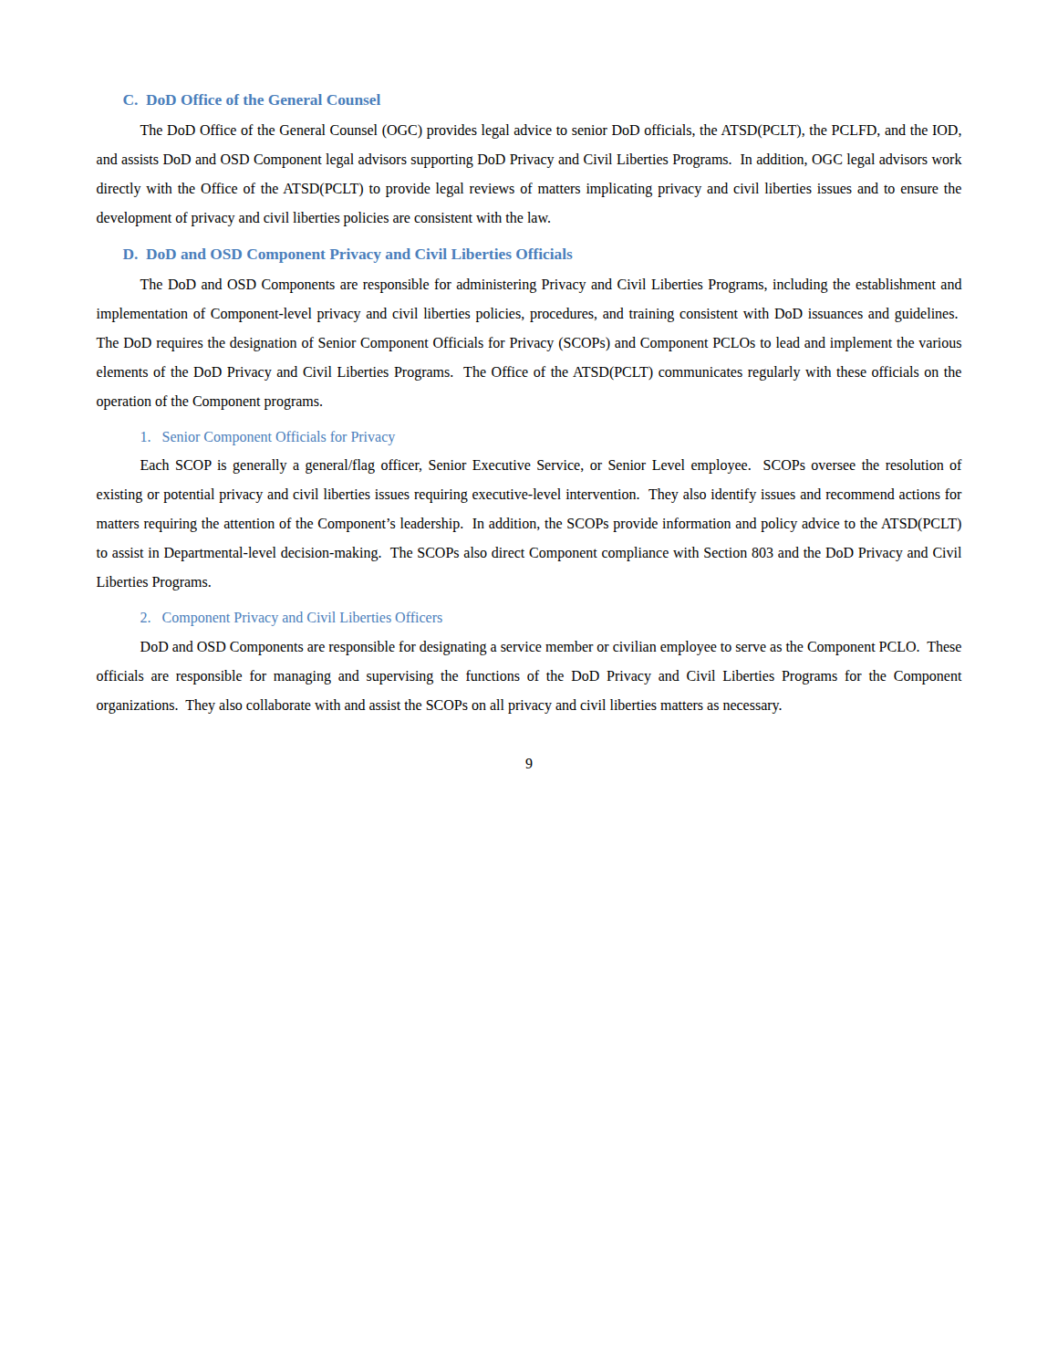C. DoD Office of the General Counsel
The DoD Office of the General Counsel (OGC) provides legal advice to senior DoD officials, the ATSD(PCLT), the PCLFD, and the IOD, and assists DoD and OSD Component legal advisors supporting DoD Privacy and Civil Liberties Programs. In addition, OGC legal advisors work directly with the Office of the ATSD(PCLT) to provide legal reviews of matters implicating privacy and civil liberties issues and to ensure the development of privacy and civil liberties policies are consistent with the law.
D. DoD and OSD Component Privacy and Civil Liberties Officials
The DoD and OSD Components are responsible for administering Privacy and Civil Liberties Programs, including the establishment and implementation of Component-level privacy and civil liberties policies, procedures, and training consistent with DoD issuances and guidelines. The DoD requires the designation of Senior Component Officials for Privacy (SCOPs) and Component PCLOs to lead and implement the various elements of the DoD Privacy and Civil Liberties Programs. The Office of the ATSD(PCLT) communicates regularly with these officials on the operation of the Component programs.
1. Senior Component Officials for Privacy
Each SCOP is generally a general/flag officer, Senior Executive Service, or Senior Level employee. SCOPs oversee the resolution of existing or potential privacy and civil liberties issues requiring executive-level intervention. They also identify issues and recommend actions for matters requiring the attention of the Component’s leadership. In addition, the SCOPs provide information and policy advice to the ATSD(PCLT) to assist in Departmental-level decision-making. The SCOPs also direct Component compliance with Section 803 and the DoD Privacy and Civil Liberties Programs.
2. Component Privacy and Civil Liberties Officers
DoD and OSD Components are responsible for designating a service member or civilian employee to serve as the Component PCLO. These officials are responsible for managing and supervising the functions of the DoD Privacy and Civil Liberties Programs for the Component organizations. They also collaborate with and assist the SCOPs on all privacy and civil liberties matters as necessary.
9